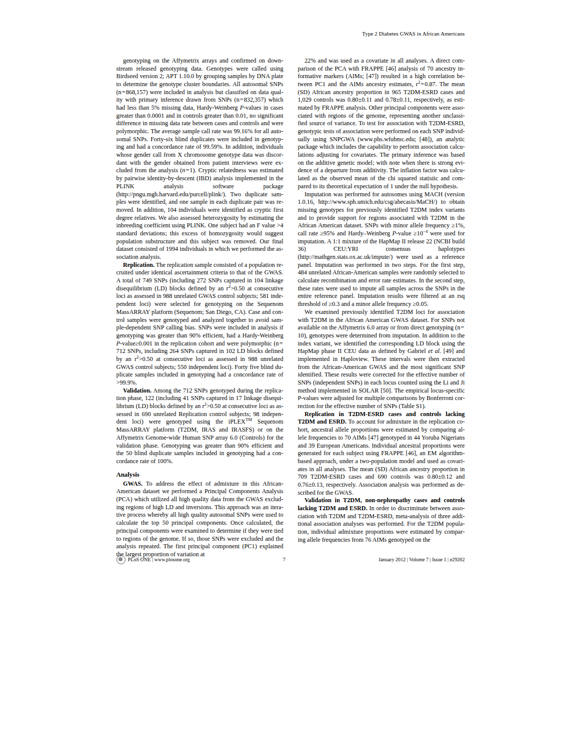Type 2 Diabetes GWAS in African Americans
genotyping on the Affymetrix arrays and confirmed on downstream released genotyping data. Genotypes were called using Birdseed version 2; APT 1.10.0 by grouping samples by DNA plate to determine the genotype cluster boundaries. All autosomal SNPs (n = 868,157) were included in analysis but classified on data quality with primary inference drawn from SNPs (n = 832,357) which had less than 5% missing data, Hardy-Weinberg P-values in cases greater than 0.0001 and in controls greater than 0.01, no significant difference in missing data rate between cases and controls and were polymorphic. The average sample call rate was 99.16% for all autosomal SNPs. Forty-six blind duplicates were included in genotyping and had a concordance rate of 99.59%. In addition, individuals whose gender call from X chromosome genotype data was discordant with the gender obtained from patient interviews were excluded from the analysis (n = 1). Cryptic relatedness was estimated by pairwise identity-by-descent (IBD) analysis implemented in the PLINK analysis software package (http://pngu.mgh.harvard.edu/purcell/plink/). Two duplicate samples were identified, and one sample in each duplicate pair was removed. In addition, 104 individuals were identified as cryptic first degree relatives. We also assessed heterozygosity by estimating the inbreeding coefficient using PLINK. One subject had an F value >4 standard deviations; this excess of homozygosity would suggest population substructure and this subject was removed. Our final dataset consisted of 1994 individuals in which we performed the association analysis.
Replication. The replication sample consisted of a population recruited under identical ascertainment criteria to that of the GWAS. A total of 749 SNPs (including 272 SNPs captured in 104 linkage disequilibrium (LD) blocks defined by an r2>0.50 at consecutive loci as assessed in 988 unrelated GWAS control subjects; 581 independent loci) were selected for genotyping on the Sequenom MassARRAY platform (Sequenom; San Diego, CA). Case and control samples were genotyped and analyzed together to avoid sample-dependent SNP calling bias. SNPs were included in analysis if genotyping was greater than 90% efficient, had a Hardy-Weinberg P-value≥0.001 in the replication cohort and were polymorphic (n = 712 SNPs, including 264 SNPs captured in 102 LD blocks defined by an r2>0.50 at consecutive loci as assessed in 988 unrelated GWAS control subjects; 550 independent loci). Forty five blind duplicate samples included in genotyping had a concordance rate of >99.9%.
Validation. Among the 712 SNPs genotyped during the replication phase, 122 (including 41 SNPs captured in 17 linkage disequilibrium (LD) blocks defined by an r2>0.50 at consecutive loci as assessed in 690 unrelated Replication control subjects; 98 independent loci) were genotyped using the iPLEXTM Sequenom MassARRAY platform (T2DM, IRAS and IRASFS) or on the Affymetrix Genome-wide Human SNP array 6.0 (Controls) for the validation phase. Genotyping was greater than 90% efficient and the 50 blind duplicate samples included in genotyping had a concordance rate of 100%.
Analysis
GWAS. To address the effect of admixture in this African-American dataset we performed a Principal Components Analysis (PCA) which utilized all high quality data from the GWAS excluding regions of high LD and inversions. This approach was an iterative process whereby all high quality autosomal SNPs were used to calculate the top 50 principal components. Once calculated, the principal components were examined to determine if they were tied to regions of the genome. If so, those SNPs were excluded and the analysis repeated. The first principal component (PC1) explained the largest proportion of variation at
22% and was used as a covariate in all analyses. A direct comparison of the PCA with FRAPPE [46] analysis of 70 ancestry informative markers (AIMs; [47]) resulted in a high correlation between PC1 and the AIMs ancestry estimates, r2 = 0.87. The mean (SD) African ancestry proportion in 965 T2DM-ESRD cases and 1,029 controls was 0.80±0.11 and 0.78±0.11, respectively, as estimated by FRAPPE analysis. Other principal components were associated with regions of the genome, representing another unclassified source of variance. To test for association with T2DM-ESRD, genotypic tests of association were performed on each SNP individually using SNPGWA (www.phs.wfubmc.edu; [48]), an analytic package which includes the capability to perform association calculations adjusting for covariates. The primary inference was based on the additive genetic model; with note when there is strong evidence of a departure from additivity. The inflation factor was calculated as the observed mean of the chi squared statistic and compared to its theoretical expectation of 1 under the null hypothesis.
Imputation was performed for autosomes using MACH (version 1.0.16, http://www.sph.umich.edu/csg/abecasis/MaCH/) to obtain missing genotypes for previously identified T2DM index variants and to provide support for regions associated with T2DM in the African American dataset. SNPs with minor allele frequency ≥1%, call rate ≥95% and Hardy–Weinberg P-value ≥10−4 were used for imputation. A 1:1 mixture of the HapMap II release 22 (NCBI build 36) CEU:YRI consensus haplotypes (http://mathgen.stats.ox.ac.uk/impute/) were used as a reference panel. Imputation was performed in two steps. For the first step, 484 unrelated African-American samples were randomly selected to calculate recombination and error rate estimates. In the second step, these rates were used to impute all samples across the SNPs in the entire reference panel. Imputation results were filtered at an rsq threshold of ≥0.3 and a minor allele frequency ≥0.05.
We examined previously identified T2DM loci for association with T2DM in the African American GWAS dataset. For SNPs not available on the Affymetrix 6.0 array or from direct genotyping (n = 10), genotypes were determined from imputation. In addition to the index variant, we identified the corresponding LD block using the HapMap phase II CEU data as defined by Gabriel et al. [49] and implemented in Haploview. These intervals were then extracted from the African-American GWAS and the most significant SNP identified. These results were corrected for the effective number of SNPs (independent SNPs) in each locus counted using the Li and Ji method implemented in SOLAR [50]. The empirical locus-specific P-values were adjusted for multiple comparisons by Bonferroni correction for the effective number of SNPs (Table S1).
Replication in T2DM-ESRD cases and controls lacking T2DM and ESRD. To account for admixture in the replication cohort, ancestral allele proportions were estimated by comparing allele frequencies to 70 AIMs [47] genotyped in 44 Yoruba Nigerians and 39 European Americans. Individual ancestral proportions were generated for each subject using FRAPPE [46], an EM algorithm-based approach, under a two-population model and used as covariates in all analyses. The mean (SD) African ancestry proportion in 709 T2DM-ESRD cases and 690 controls was 0.80±0.12 and 0.76±0.13, respectively. Association analysis was performed as described for the GWAS.
Validation in T2DM, non-nephropathy cases and controls lacking T2DM and ESRD. In order to discriminate between association with T2DM and T2DM-ESRD, meta-analysis of three additional association analyses was performed. For the T2DM population, individual admixture proportions were estimated by comparing allele frequencies from 76 AIMs genotyped on the
PLoS ONE | www.plosone.org
7
January 2012 | Volume 7 | Issue 1 | e29202